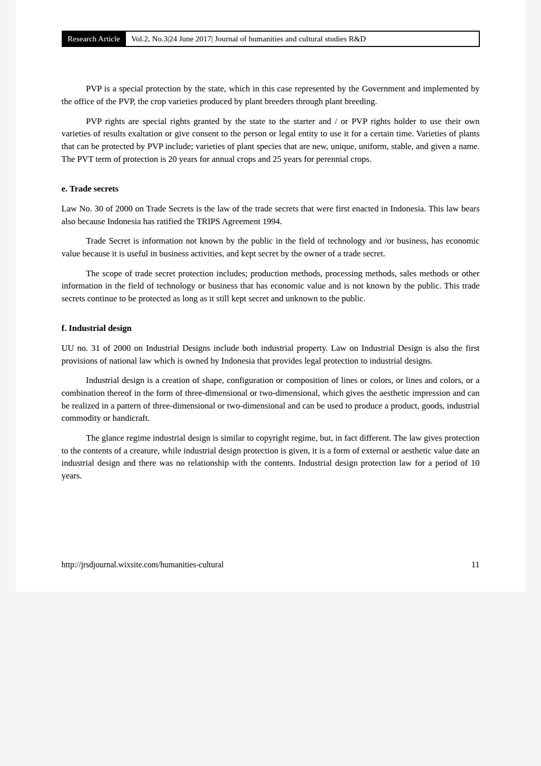Research Article Vol.2, No.3|24 June 2017| Journal of humanities and cultural studies R&D
PVP is a special protection by the state, which in this case represented by the Government and implemented by the office of the PVP, the crop varieties produced by plant breeders through plant breeding.
PVP rights are special rights granted by the state to the starter and / or PVP rights holder to use their own varieties of results exaltation or give consent to the person or legal entity to use it for a certain time. Varieties of plants that can be protected by PVP include; varieties of plant species that are new, unique, uniform, stable, and given a name. The PVT term of protection is 20 years for annual crops and 25 years for perennial crops.
e. Trade secrets
Law No. 30 of 2000 on Trade Secrets is the law of the trade secrets that were first enacted in Indonesia. This law bears also because Indonesia has ratified the TRIPS Agreement 1994.
Trade Secret is information not known by the public in the field of technology and /or business, has economic value because it is useful in business activities, and kept secret by the owner of a trade secret.
The scope of trade secret protection includes; production methods, processing methods, sales methods or other information in the field of technology or business that has economic value and is not known by the public. This trade secrets continue to be protected as long as it still kept secret and unknown to the public.
f. Industrial design
UU no. 31 of 2000 on Industrial Designs include both industrial property. Law on Industrial Design is also the first provisions of national law which is owned by Indonesia that provides legal protection to industrial designs.
Industrial design is a creation of shape, configuration or composition of lines or colors, or lines and colors, or a combination thereof in the form of three-dimensional or two-dimensional, which gives the aesthetic impression and can be realized in a pattern of three-dimensional or two-dimensional and can be used to produce a product, goods, industrial commodity or handicraft.
The glance regime industrial design is similar to copyright regime, but, in fact different. The law gives protection to the contents of a creature, while industrial design protection is given, it is a form of external or aesthetic value date an industrial design and there was no relationship with the contents. Industrial design protection law for a period of 10 years.
http://jrsdjournal.wixsite.com/humanities-cultural 11